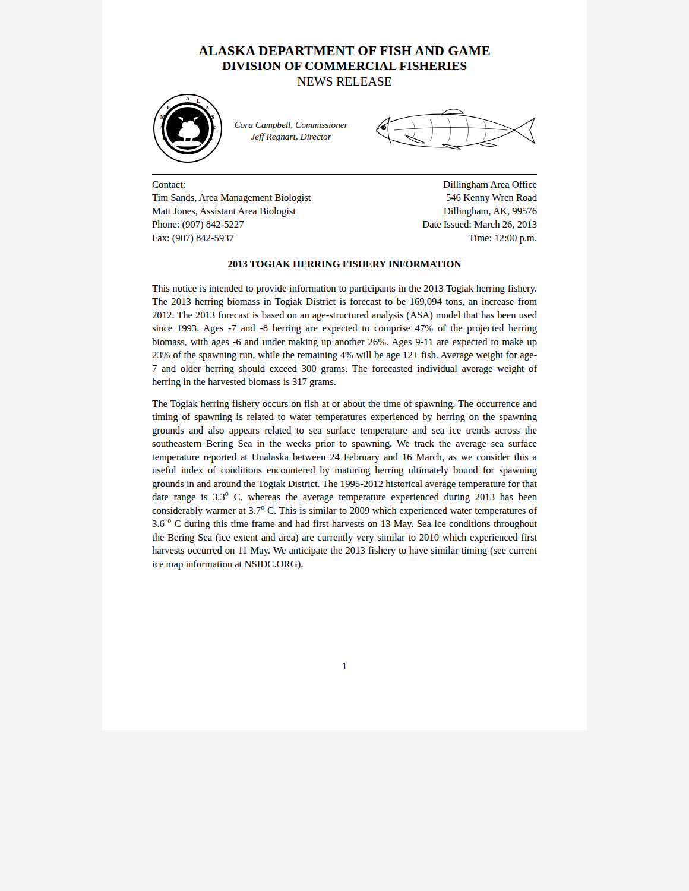ALASKA DEPARTMENT OF FISH AND GAME
DIVISION OF COMMERCIAL FISHERIES
NEWS RELEASE
A L A S K A G A M E
Cora Campbell, Commissioner
Jeff Regnart, Director
| Contact: | Dillingham Area Office |
| Tim Sands, Area Management Biologist | 546 Kenny Wren Road |
| Matt Jones, Assistant Area Biologist | Dillingham, AK, 99576 |
| Phone: (907) 842-5227 | Date Issued: March 26, 2013 |
| Fax: (907) 842-5937 | Time: 12:00 p.m. |
2013 TOGIAK HERRING FISHERY INFORMATION
This notice is intended to provide information to participants in the 2013 Togiak herring fishery. The 2013 herring biomass in Togiak District is forecast to be 169,094 tons, an increase from 2012. The 2013 forecast is based on an age-structured analysis (ASA) model that has been used since 1993. Ages -7 and -8 herring are expected to comprise 47% of the projected herring biomass, with ages -6 and under making up another 26%. Ages 9-11 are expected to make up 23% of the spawning run, while the remaining 4% will be age 12+ fish. Average weight for age-7 and older herring should exceed 300 grams. The forecasted individual average weight of herring in the harvested biomass is 317 grams.
The Togiak herring fishery occurs on fish at or about the time of spawning. The occurrence and timing of spawning is related to water temperatures experienced by herring on the spawning grounds and also appears related to sea surface temperature and sea ice trends across the southeastern Bering Sea in the weeks prior to spawning. We track the average sea surface temperature reported at Unalaska between 24 February and 16 March, as we consider this a useful index of conditions encountered by maturing herring ultimately bound for spawning grounds in and around the Togiak District. The 1995-2012 historical average temperature for that date range is 3.3o C, whereas the average temperature experienced during 2013 has been considerably warmer at 3.7o C. This is similar to 2009 which experienced water temperatures of 3.6 o C during this time frame and had first harvests on 13 May. Sea ice conditions throughout the Bering Sea (ice extent and area) are currently very similar to 2010 which experienced first harvests occurred on 11 May. We anticipate the 2013 fishery to have similar timing (see current ice map information at NSIDC.ORG).
1